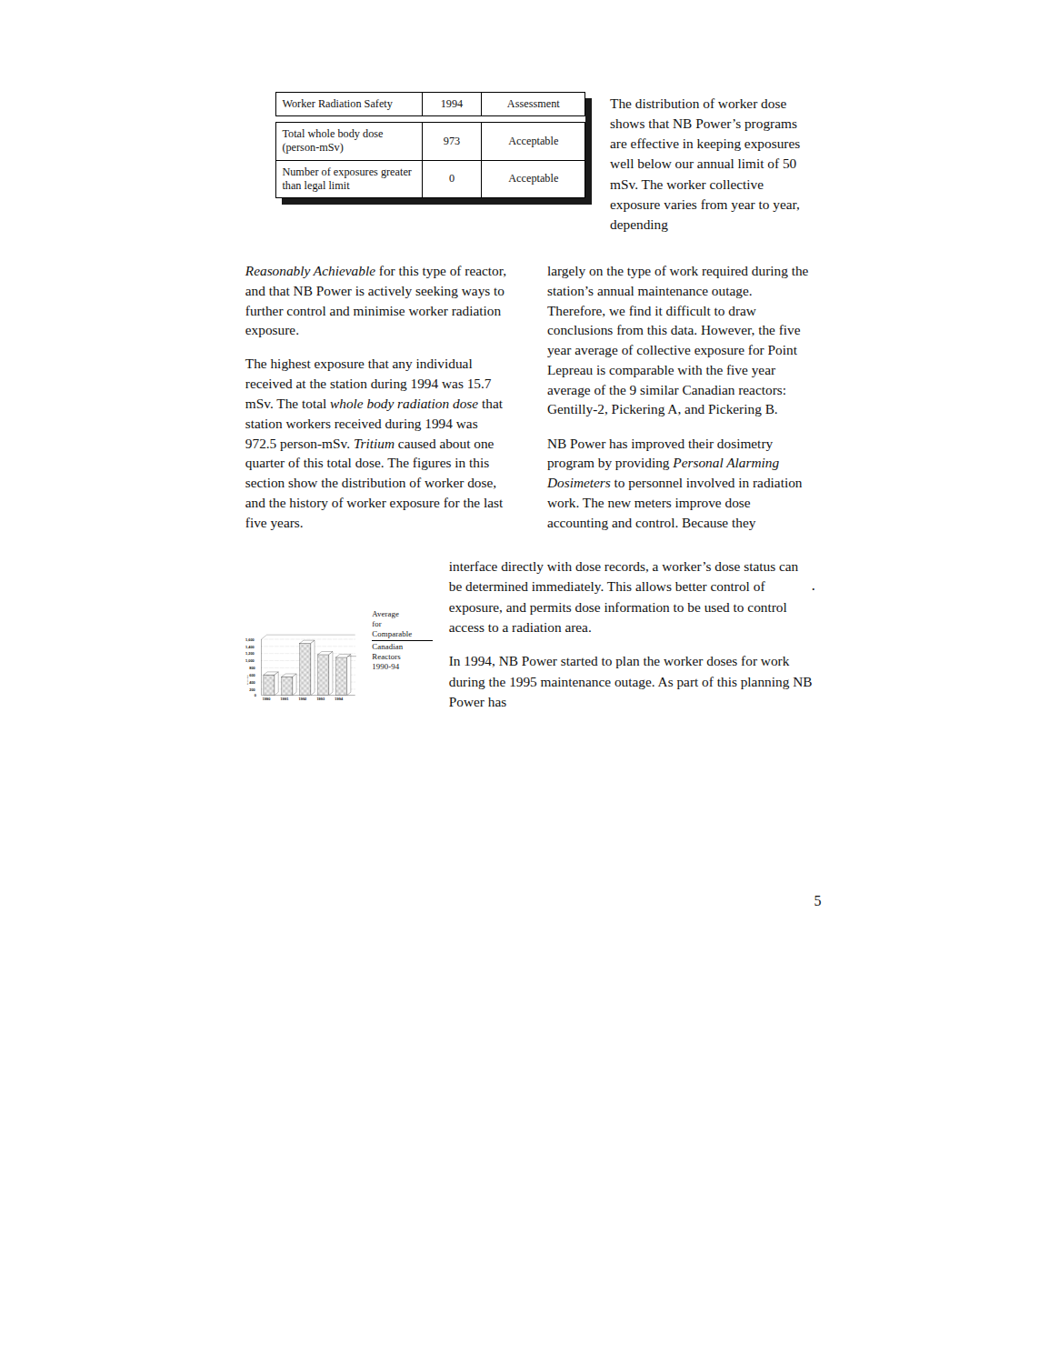| Worker Radiation Safety | 1994 | Assessment |
| --- | --- | --- |
| Total whole body dose (person-mSv) | 973 | Acceptable |
| Number of exposures greater than legal limit | 0 | Acceptable |
The distribution of worker dose shows that NB Power’s programs are effective in keeping exposures well below our annual limit of 50 mSv. The worker collective exposure varies from year to year, depending
Reasonably Achievable for this type of reactor, and that NB Power is actively seeking ways to further control and minimise worker radiation exposure.
The highest exposure that any individual received at the station during 1994 was 15.7 mSv. The total whole body radiation dose that station workers received during 1994 was 972.5 person-mSv. Tritium caused about one quarter of this total dose. The figures in this section show the distribution of worker dose, and the history of worker exposure for the last five years.
largely on the type of work required during the station’s annual maintenance outage. Therefore, we find it difficult to draw conclusions from this data. However, the five year average of collective exposure for Point Lepreau is comparable with the five year average of the 9 similar Canadian reactors: Gentilly-2, Pickering A, and Pickering B.
NB Power has improved their dosimetry program by providing Personal Alarming Dosimeters to personnel involved in radiation work. The new meters improve dose accounting and control. Because they
1,600 1,400 1,200 1,000 800 600 400 200 0 person-mSv 1990 1991 1992 1993 1994
Average
for
Comparable
Canadian
Reactors
1990-94
interface directly with dose records, a worker’s dose status can be determined immediately. This allows better control of exposure, and permits dose information to be used to control access to a radiation area.
In 1994, NB Power started to plan the worker doses for work during the 1995 maintenance outage. As part of this planning NB Power has
.
5